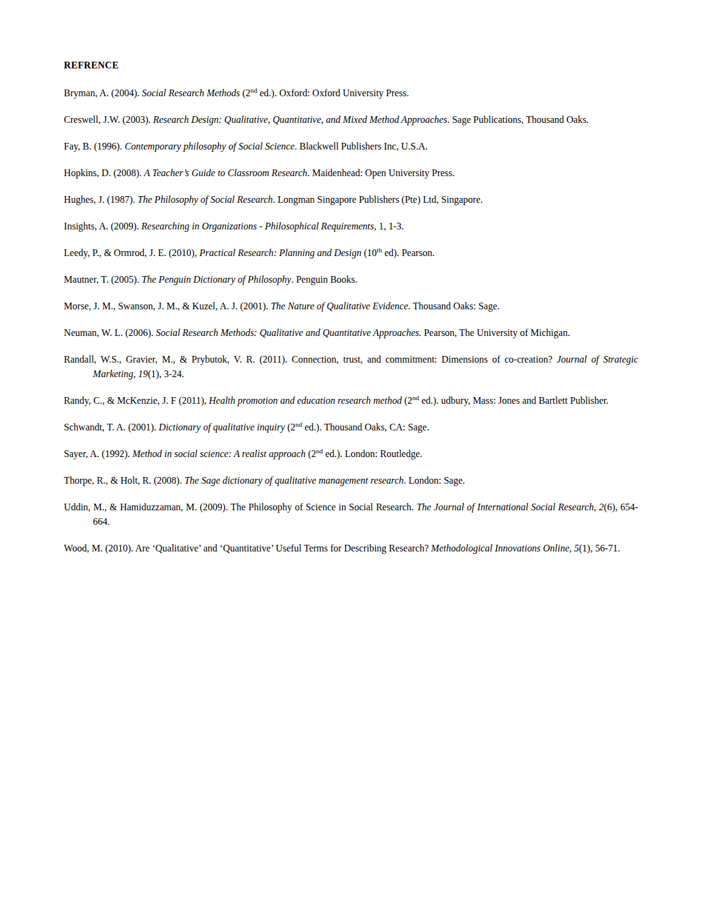REFRENCE
Bryman, A. (2004). Social Research Methods (2nd ed.). Oxford: Oxford University Press.
Creswell, J.W. (2003). Research Design: Qualitative, Quantitative, and Mixed Method Approaches. Sage Publications, Thousand Oaks.
Fay, B. (1996). Contemporary philosophy of Social Science. Blackwell Publishers Inc, U.S.A.
Hopkins, D. (2008). A Teacher’s Guide to Classroom Research. Maidenhead: Open University Press.
Hughes, J. (1987). The Philosophy of Social Research. Longman Singapore Publishers (Pte) Ltd, Singapore.
Insights, A. (2009). Researching in Organizations - Philosophical Requirements, 1, 1-3.
Leedy, P., & Ormrod, J. E. (2010), Practical Research: Planning and Design (10th ed). Pearson.
Mautner, T. (2005). The Penguin Dictionary of Philosophy. Penguin Books.
Morse, J. M., Swanson, J. M., & Kuzel, A. J. (2001). The Nature of Qualitative Evidence. Thousand Oaks: Sage.
Neuman, W. L. (2006). Social Research Methods: Qualitative and Quantitative Approaches. Pearson, The University of Michigan.
Randall, W.S., Gravier, M., & Prybutok, V. R. (2011). Connection, trust, and commitment: Dimensions of co-creation? Journal of Strategic Marketing, 19(1), 3-24.
Randy, C., & McKenzie, J. F (2011), Health promotion and education research method (2nd ed.). udbury, Mass: Jones and Bartlett Publisher.
Schwandt, T. A. (2001). Dictionary of qualitative inquiry (2nd ed.). Thousand Oaks, CA: Sage.
Sayer, A. (1992). Method in social science: A realist approach (2nd ed.). London: Routledge.
Thorpe, R., & Holt, R. (2008). The Sage dictionary of qualitative management research. London: Sage.
Uddin, M., & Hamiduzzaman, M. (2009). The Philosophy of Science in Social Research. The Journal of International Social Research, 2(6), 654-664.
Wood, M. (2010). Are ‘Qualitative’ and ‘Quantitative’ Useful Terms for Describing Research? Methodological Innovations Online, 5(1), 56-71.